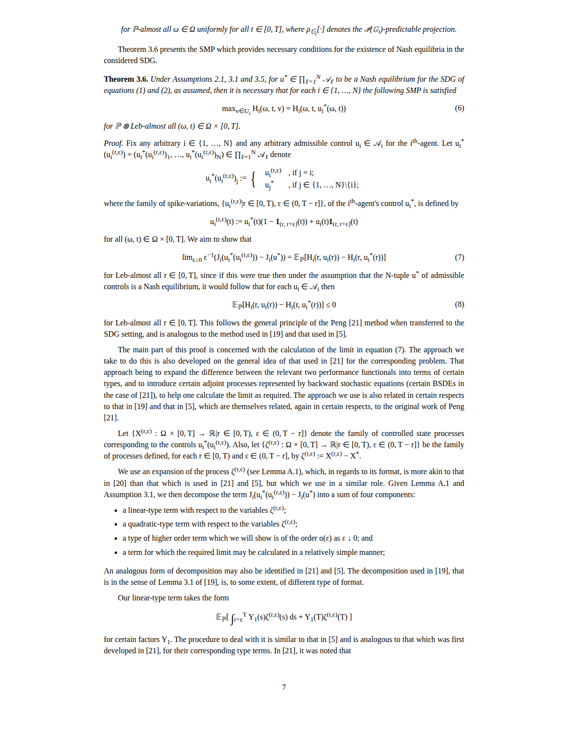for ℙ-almost all ω ∈ Ω uniformly for all t ∈ [0, T], where ρ𝔾i[·] denotes the 𝒫(𝔾i)-predictable projection.
Theorem 3.6 presents the SMP which provides necessary conditions for the existence of Nash equilibria in the considered SDG.
Theorem 3.6. Under Assumptions 2.1, 3.1 and 3.5, for u* ∈ ∏ℓ=1N 𝒜ℓ to be a Nash equilibrium for the SDG of equations (1) and (2), as assumed, then it is necessary that for each i ∈ {1, …, N} the following SMP is satisfied
maxv∈Ui Hi(ω, t, v) = Hi(ω, t, ui*(ω, t)) (6)
for ℙ ⊗ Leb-almost all (ω, t) ∈ Ω × [0, T].
Proof. Fix any arbitrary i ∈ {1, …, N} and any arbitrary admissible control ui ∈ 𝒜i for the ith-agent. Let ui*(ui(r,ε)) = (ui*(ui(r,ε))1, …, ui*(ui(r,ε))N) ∈ ∏ℓ=1N 𝒜ℓ denote
ui*(ui(r,ε))j := {
| u i (r,ε) | , if j = i; |
| u j * | , if j ∈ {1, …, N}\{i}; |
where the family of spike-variations, {ui(r,ε)|r ∈ [0, T), ε ∈ (0, T − r]}, of the ith-agent's control ui*, is defined by
ui(r,ε)(t) := ui*(t)(1 − 1(r, r+ε](t)) + ui(t)1(r, r+ε](t)
for all (ω, t) ∈ Ω × [0, T]. We aim to show that
limε↓0 ε−1(Ji(ui*(ui(r,ε))) − Ji(u*)) = 𝔼ℙ[Hi(r, ui(r)) − Hi(r, ui*(r))] (7)
for Leb-almost all r ∈ [0, T], since if this were true then under the assumption that the N-tuple u* of admissible controls is a Nash equilibrium, it would follow that for each ui ∈ 𝒜i then
𝔼ℙ[Hi(r, ui(r)) − Hi(r, ui*(r))] ≤ 0 (8)
for Leb-almost all r ∈ [0, T]. This follows the general principle of the Peng [21] method when transferred to the SDG setting, and is analogous to the method used in [19] and that used in [5].
The main part of this proof is concerned with the calculation of the limit in equation (7). The approach we take to do this is also developed on the general idea of that used in [21] for the corresponding problem. That approach being to expand the difference between the relevant two performance functionals into terms of certain types, and to introduce certain adjoint processes represented by backward stochastic equations (certain BSDEs in the case of [21]), to help one calculate the limit as required. The approach we use is also related in certain respects to that in [19] and that in [5], which are themselves related, again in certain respects, to the original work of Peng [21].
Let {X(r,ε) : Ω × [0, T] → ℝ|r ∈ [0, T), ε ∈ (0, T − r]} denote the family of controlled state processes corresponding to the controls ui*(ui(r,ε)). Also, let {ζ(r,ε) : Ω × [0, T] → ℝ|r ∈ [0, T), ε ∈ (0, T − r]} be the family of processes defined, for each r ∈ [0, T) and ε ∈ (0, T − r], by ζ(r,ε) := X(r,ε) − X*.
We use an expansion of the process ζ(r,ε) (see Lemma A.1), which, in regards to its format, is more akin to that in [20] than that which is used in [21] and [5], but which we use in a similar role. Given Lemma A.1 and Assumption 3.1, we then decompose the term Ji(ui*(ui(r,ε))) − Ji(u*) into a sum of four components:
a linear-type term with respect to the variables ζ(r,ε);
a quadratic-type term with respect to the variables ζ(r,ε);
a type of higher order term which we will show is of the order o(ε) as ε ↓ 0; and
a term for which the required limit may be calculated in a relatively simple manner;
An analogous form of decomposition may also be identified in [21] and [5]. The decomposition used in [19], that is in the sense of Lemma 3.1 of [19], is, to some extent, of different type of format.
Our linear-type term takes the form
𝔼ℙ[ ∫r+εT Y1(s)ζ(r,ε)(s) ds + Y1(T)ζ(r,ε)(T) ]
for certain factors Y1. The procedure to deal with it is similar to that in [5] and is analogous to that which was first developed in [21], for their corresponding type terms. In [21], it was noted that
7